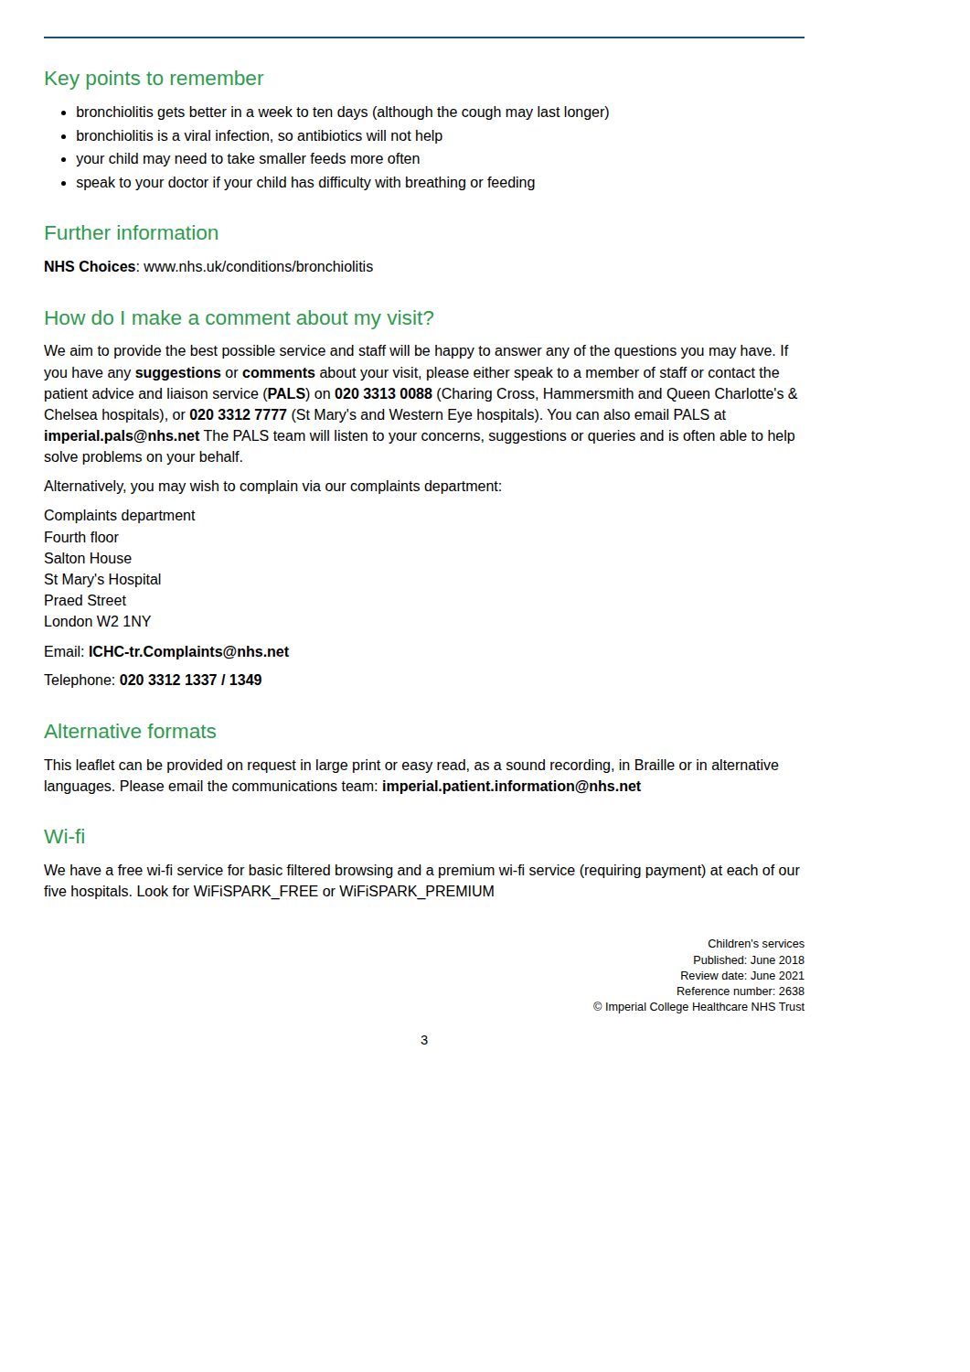Key points to remember
bronchiolitis gets better in a week to ten days (although the cough may last longer)
bronchiolitis is a viral infection, so antibiotics will not help
your child may need to take smaller feeds more often
speak to your doctor if your child has difficulty with breathing or feeding
Further information
NHS Choices: www.nhs.uk/conditions/bronchiolitis
How do I make a comment about my visit?
We aim to provide the best possible service and staff will be happy to answer any of the questions you may have. If you have any suggestions or comments about your visit, please either speak to a member of staff or contact the patient advice and liaison service (PALS) on 020 3313 0088 (Charing Cross, Hammersmith and Queen Charlotte's & Chelsea hospitals), or 020 3312 7777 (St Mary's and Western Eye hospitals). You can also email PALS at imperial.pals@nhs.net The PALS team will listen to your concerns, suggestions or queries and is often able to help solve problems on your behalf.
Alternatively, you may wish to complain via our complaints department:
Complaints department Fourth floor Salton House St Mary's Hospital Praed Street London W2 1NY
Email: ICHC-tr.Complaints@nhs.net
Telephone: 020 3312 1337 / 1349
Alternative formats
This leaflet can be provided on request in large print or easy read, as a sound recording, in Braille or in alternative languages. Please email the communications team: imperial.patient.information@nhs.net
Wi-fi
We have a free wi-fi service for basic filtered browsing and a premium wi-fi service (requiring payment) at each of our five hospitals. Look for WiFiSPARK_FREE or WiFiSPARK_PREMIUM
Children's services
Published: June 2018
Review date: June 2021
Reference number: 2638
© Imperial College Healthcare NHS Trust
3